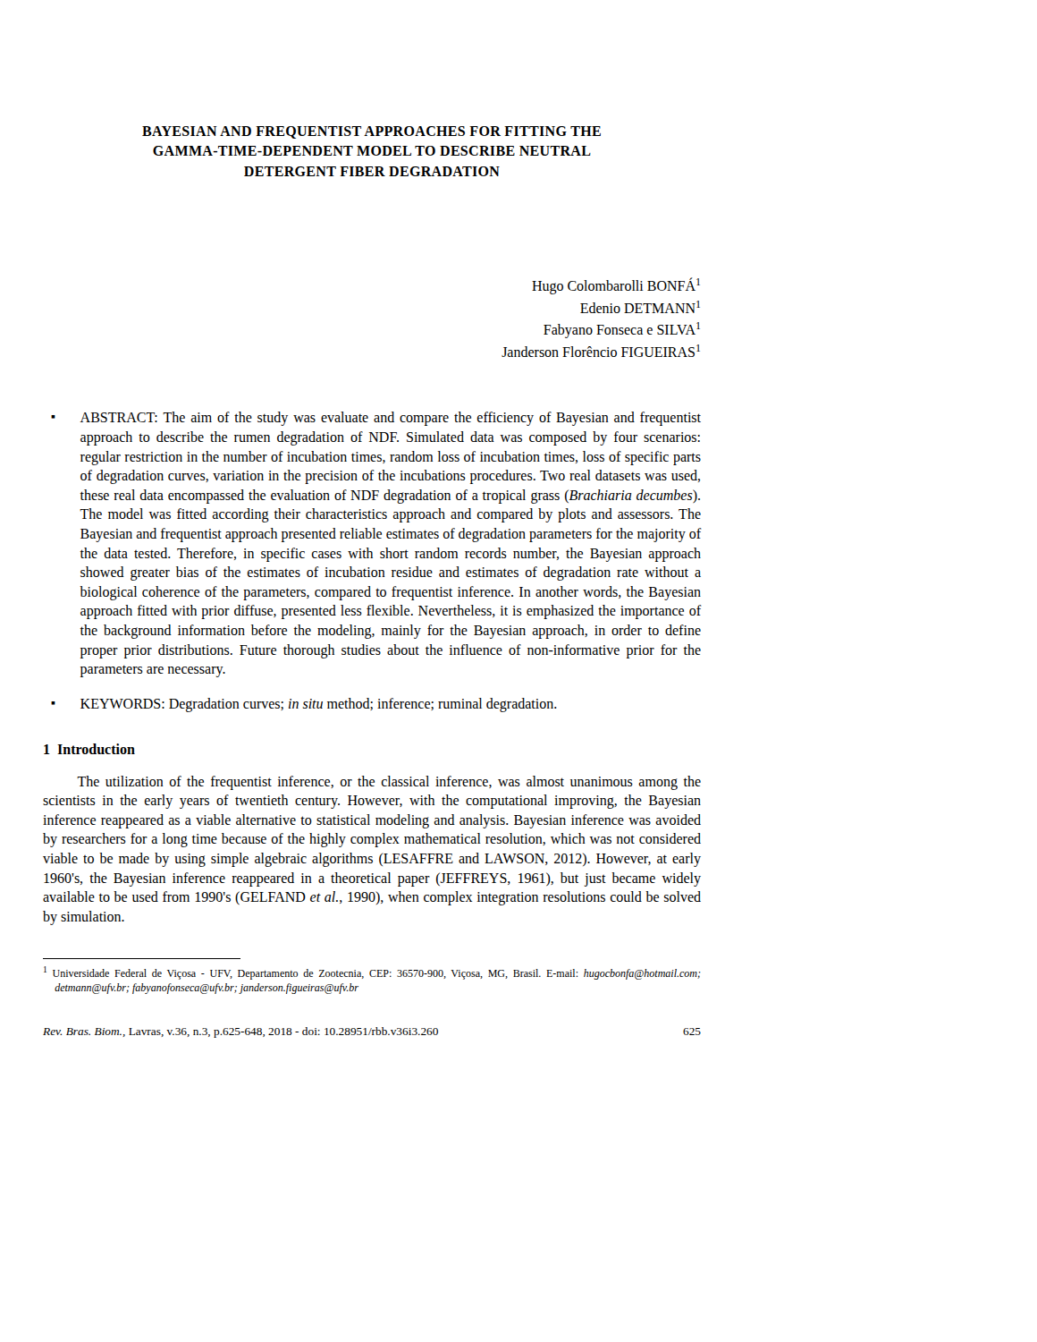Bayesian and Frequentist Approaches for Fitting the
Gamma-Time-Dependent Model to Describe Neutral
Detergent Fiber Degradation
Hugo Colombarolli BONFÁ1
Edenio DETMANN1
Fabyano Fonseca e SILVA1
Janderson Florêncio FIGUEIRAS1
ABSTRACT: The aim of the study was evaluate and compare the efficiency of Bayesian and frequentist approach to describe the rumen degradation of NDF. Simulated data was composed by four scenarios: regular restriction in the number of incubation times, random loss of incubation times, loss of specific parts of degradation curves, variation in the precision of the incubations procedures. Two real datasets was used, these real data encompassed the evaluation of NDF degradation of a tropical grass (Brachiaria decumbes). The model was fitted according their characteristics approach and compared by plots and assessors. The Bayesian and frequentist approach presented reliable estimates of degradation parameters for the majority of the data tested. Therefore, in specific cases with short random records number, the Bayesian approach showed greater bias of the estimates of incubation residue and estimates of degradation rate without a biological coherence of the parameters, compared to frequentist inference. In another words, the Bayesian approach fitted with prior diffuse, presented less flexible. Nevertheless, it is emphasized the importance of the background information before the modeling, mainly for the Bayesian approach, in order to define proper prior distributions. Future thorough studies about the influence of non-informative prior for the parameters are necessary.
KEYWORDS: Degradation curves; in situ method; inference; ruminal degradation.
1 Introduction
The utilization of the frequentist inference, or the classical inference, was almost unanimous among the scientists in the early years of twentieth century. However, with the computational improving, the Bayesian inference reappeared as a viable alternative to statistical modeling and analysis. Bayesian inference was avoided by researchers for a long time because of the highly complex mathematical resolution, which was not considered viable to be made by using simple algebraic algorithms (LESAFFRE and LAWSON, 2012). However, at early 1960's, the Bayesian inference reappeared in a theoretical paper (JEFFREYS, 1961), but just became widely available to be used from 1990's (GELFAND et al., 1990), when complex integration resolutions could be solved by simulation.
1 Universidade Federal de Viçosa - UFV, Departamento de Zootecnia, CEP: 36570-900, Viçosa, MG, Brasil. E-mail: hugocbonfa@hotmail.com; detmann@ufv.br; fabyanofonseca@ufv.br; janderson.figueiras@ufv.br
Rev. Bras. Biom., Lavras, v.36, n.3, p.625-648, 2018 - doi: 10.28951/rbb.v36i3.260 625